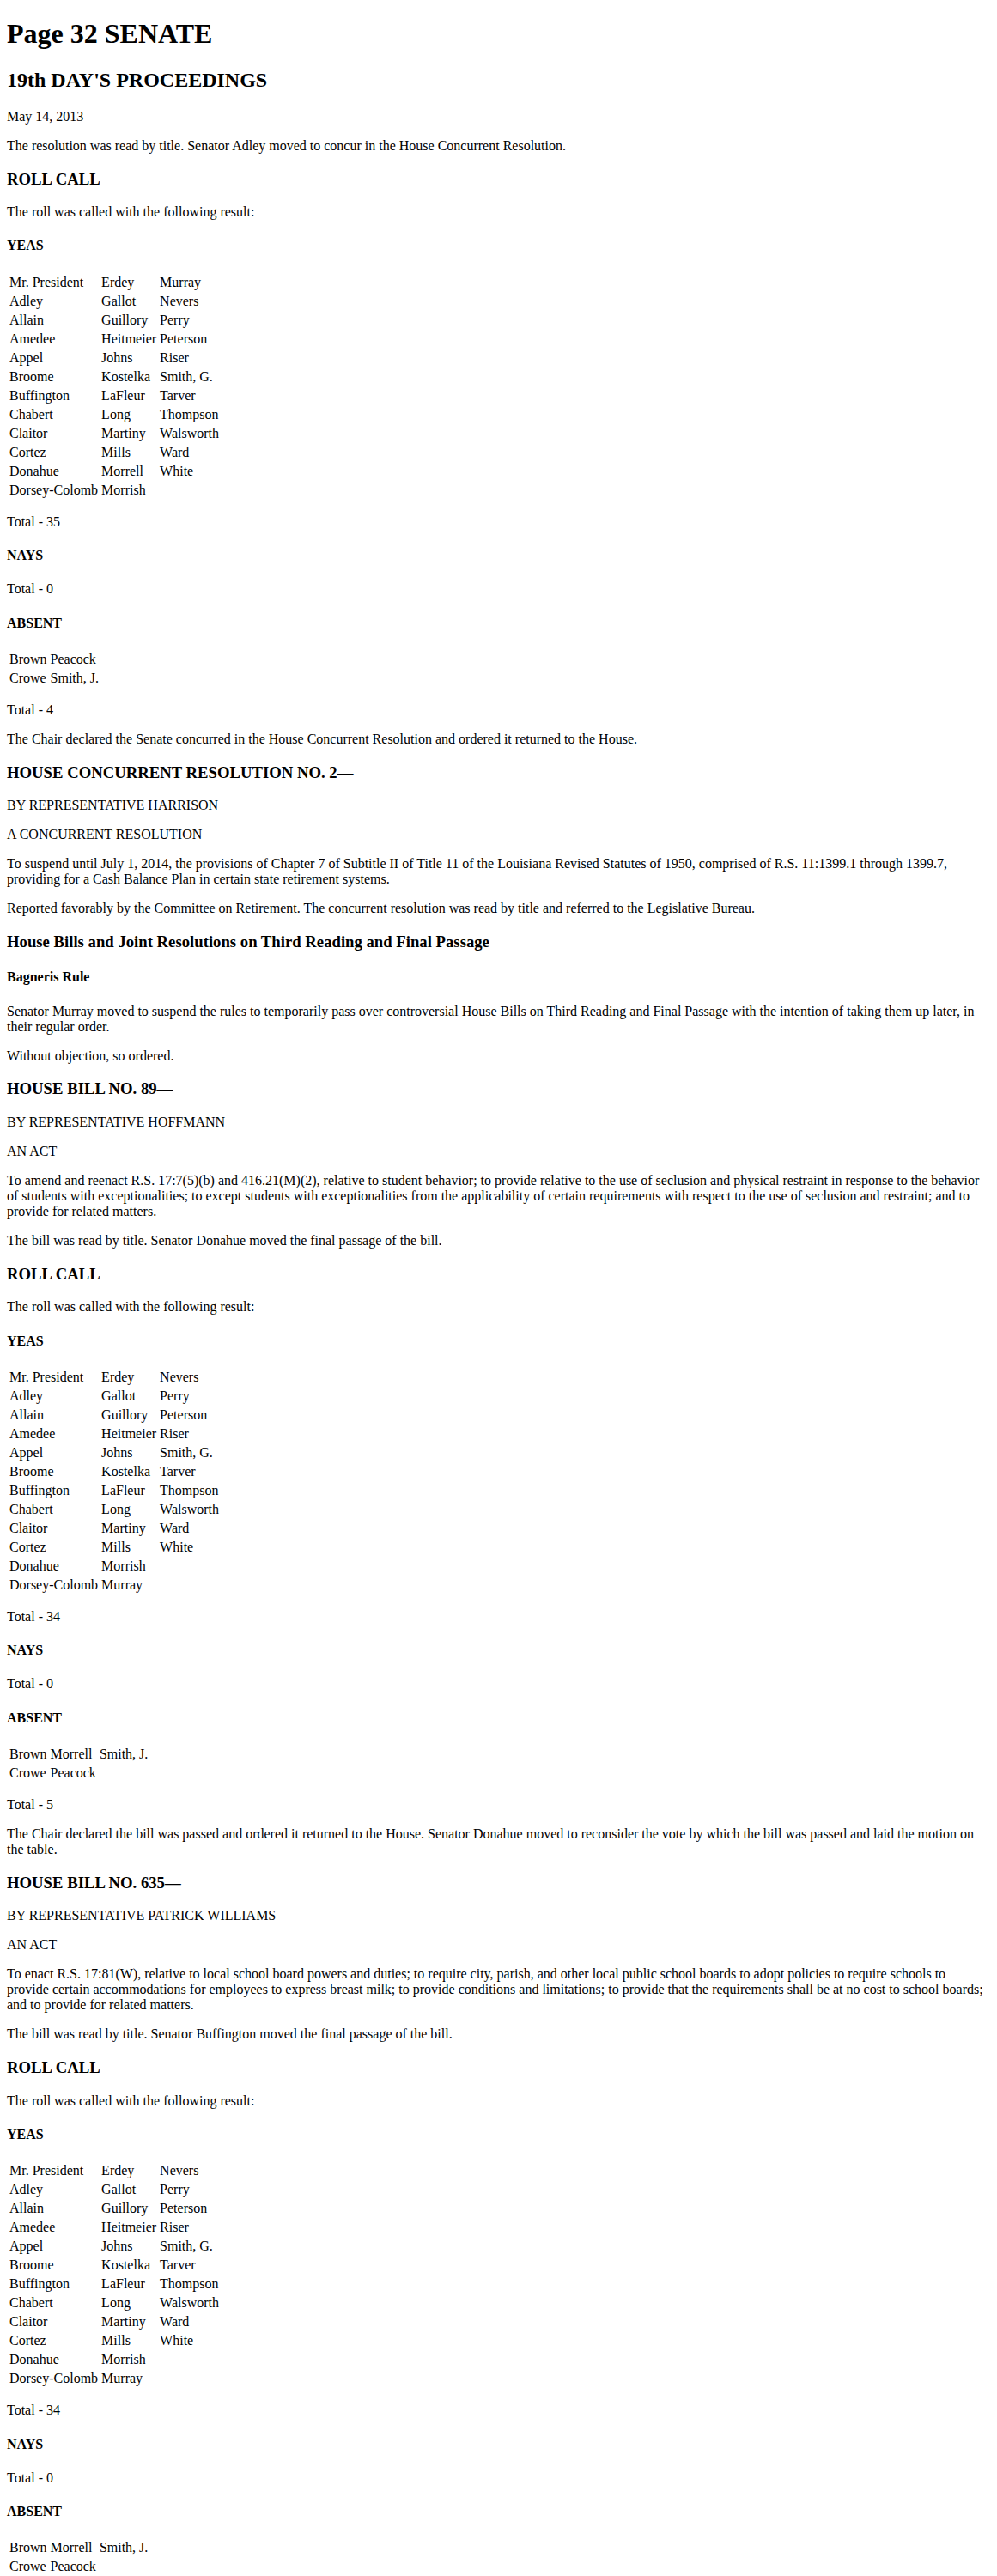Page 32 SENATE
19th DAY'S PROCEEDINGS
May 14, 2013
The resolution was read by title. Senator Adley moved to concur in the House Concurrent Resolution.
ROLL CALL
The roll was called with the following result:
YEAS
| Mr. President | Erdey | Murray |
| Adley | Gallot | Nevers |
| Allain | Guillory | Perry |
| Amedee | Heitmeier | Peterson |
| Appel | Johns | Riser |
| Broome | Kostelka | Smith, G. |
| Buffington | LaFleur | Tarver |
| Chabert | Long | Thompson |
| Claitor | Martiny | Walsworth |
| Cortez | Mills | Ward |
| Donahue | Morrell | White |
| Dorsey-Colomb | Morrish | |
Total - 35
NAYS
Total - 0
ABSENT
| Brown | Peacock |
| Crowe | Smith, J. |
Total - 4
The Chair declared the Senate concurred in the House Concurrent Resolution and ordered it returned to the House.
HOUSE CONCURRENT RESOLUTION NO. 2—
BY REPRESENTATIVE HARRISON
A CONCURRENT RESOLUTION
To suspend until July 1, 2014, the provisions of Chapter 7 of Subtitle II of Title 11 of the Louisiana Revised Statutes of 1950, comprised of R.S. 11:1399.1 through 1399.7, providing for a Cash Balance Plan in certain state retirement systems.
Reported favorably by the Committee on Retirement. The concurrent resolution was read by title and referred to the Legislative Bureau.
House Bills and Joint Resolutions on Third Reading and Final Passage
Bagneris Rule
Senator Murray moved to suspend the rules to temporarily pass over controversial House Bills on Third Reading and Final Passage with the intention of taking them up later, in their regular order.
Without objection, so ordered.
HOUSE BILL NO. 89—
BY REPRESENTATIVE HOFFMANN
AN ACT
To amend and reenact R.S. 17:7(5)(b) and 416.21(M)(2), relative to student behavior; to provide relative to the use of seclusion and physical restraint in response to the behavior of students with exceptionalities; to except students with exceptionalities from the applicability of certain requirements with respect to the use of seclusion and restraint; and to provide for related matters.
The bill was read by title. Senator Donahue moved the final passage of the bill.
ROLL CALL
The roll was called with the following result:
YEAS
| Mr. President | Erdey | Nevers |
| Adley | Gallot | Perry |
| Allain | Guillory | Peterson |
| Amedee | Heitmeier | Riser |
| Appel | Johns | Smith, G. |
| Broome | Kostelka | Tarver |
| Buffington | LaFleur | Thompson |
| Chabert | Long | Walsworth |
| Claitor | Martiny | Ward |
| Cortez | Mills | White |
| Donahue | Morrish | |
| Dorsey-Colomb | Murray | |
Total - 34
NAYS
Total - 0
ABSENT
| Brown | Morrell | Smith, J. |
| Crowe | Peacock | |
Total - 5
The Chair declared the bill was passed and ordered it returned to the House. Senator Donahue moved to reconsider the vote by which the bill was passed and laid the motion on the table.
HOUSE BILL NO. 635—
BY REPRESENTATIVE PATRICK WILLIAMS
AN ACT
To enact R.S. 17:81(W), relative to local school board powers and duties; to require city, parish, and other local public school boards to adopt policies to require schools to provide certain accommodations for employees to express breast milk; to provide conditions and limitations; to provide that the requirements shall be at no cost to school boards; and to provide for related matters.
The bill was read by title. Senator Buffington moved the final passage of the bill.
ROLL CALL
The roll was called with the following result:
YEAS
| Mr. President | Erdey | Nevers |
| Adley | Gallot | Perry |
| Allain | Guillory | Peterson |
| Amedee | Heitmeier | Riser |
| Appel | Johns | Smith, G. |
| Broome | Kostelka | Tarver |
| Buffington | LaFleur | Thompson |
| Chabert | Long | Walsworth |
| Claitor | Martiny | Ward |
| Cortez | Mills | White |
| Donahue | Morrish | |
| Dorsey-Colomb | Murray | |
Total - 34
NAYS
Total - 0
ABSENT
| Brown | Morrell | Smith, J. |
| Crowe | Peacock | |
Total - 5
460